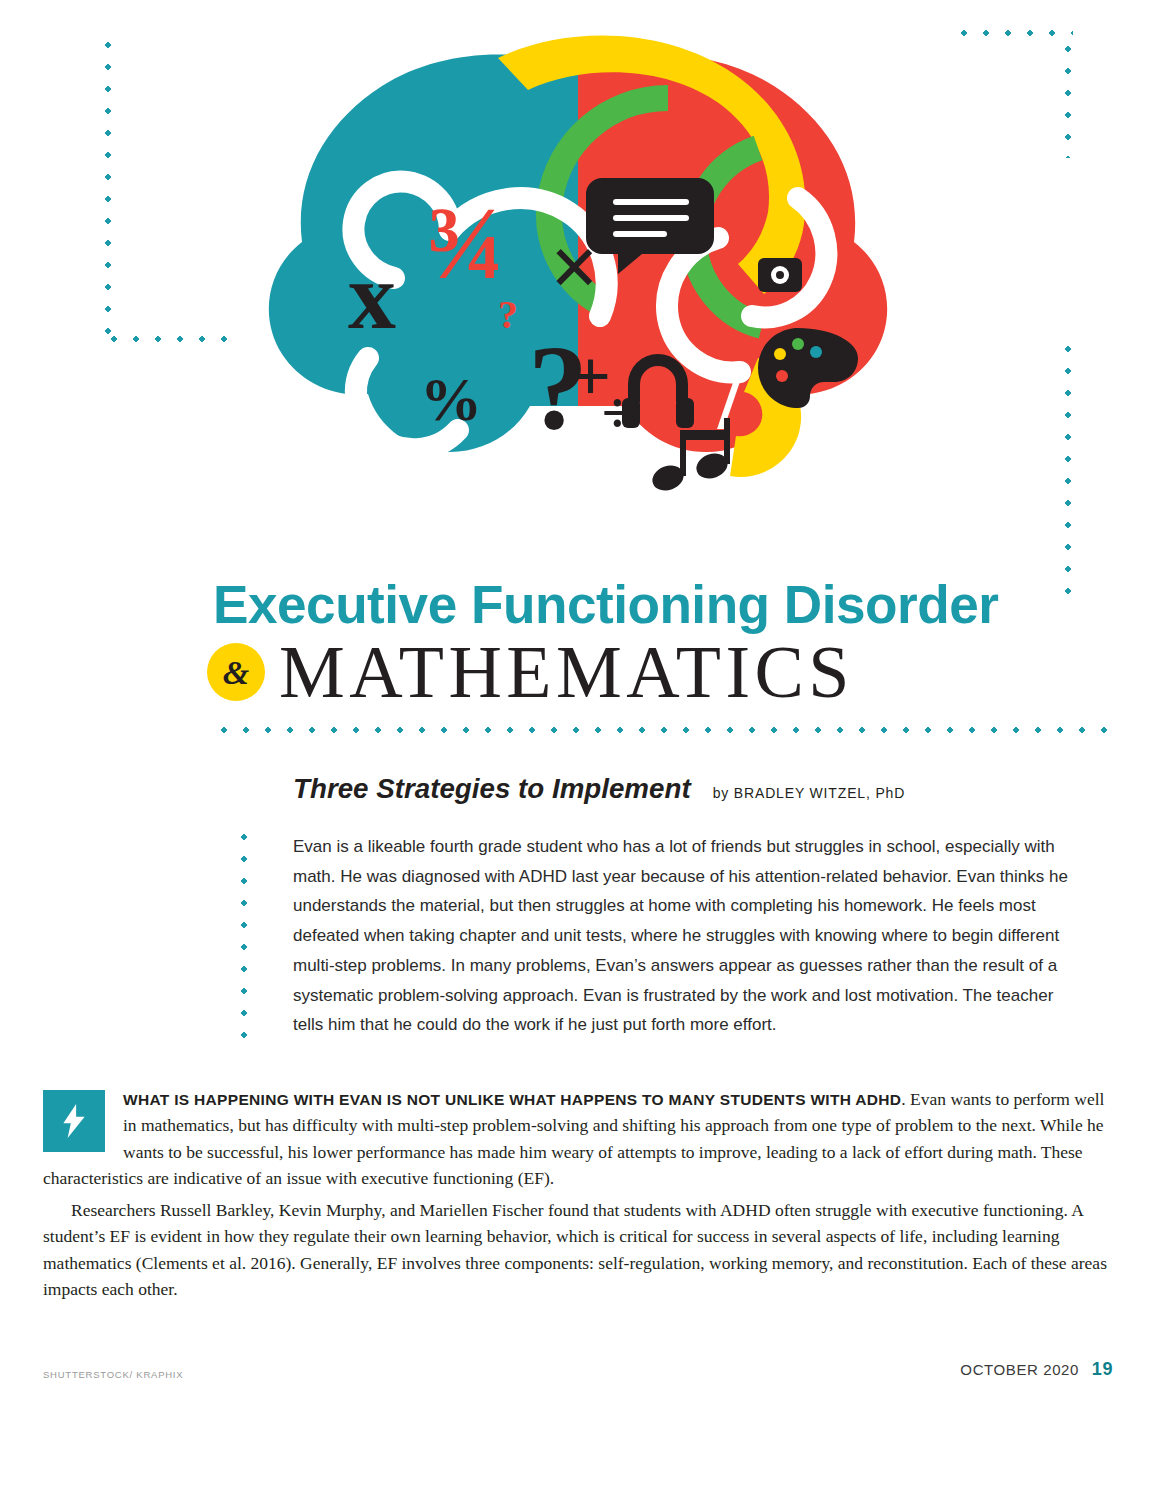Stylized brain split into analytical and creative halves A brain shape in teal, red, yellow and green containing math symbols such as x, three-quarters, a multiplication sign, a percent sign, a plus sign, a question mark, and icons for reading, music, art and headphones. x ¾ % ? ? × + ÷ /
Executive Functioning Disorder
& MATHEMATICS
Three Strategies to Implement
by BRADLEY WITZEL, PhD
Evan is a likeable fourth grade student who has a lot of friends but struggles in school, especially with math. He was diagnosed with ADHD last year because of his attention-related behavior. Evan thinks he understands the material, but then struggles at home with completing his homework. He feels most defeated when taking chapter and unit tests, where he struggles with knowing where to begin different multi-step problems. In many problems, Evan’s answers appear as guesses rather than the result of a systematic problem-solving approach. Evan is frustrated by the work and lost motivation. The teacher tells him that he could do the work if he just put forth more effort.
WHAT IS HAPPENING WITH EVAN IS NOT UNLIKE WHAT HAPPENS TO MANY STUDENTS WITH ADHD. Evan wants to perform well in mathematics, but has difficulty with multi-step problem-solving and shifting his approach from one type of problem to the next. While he wants to be successful, his lower performance has made him weary of attempts to improve, leading to a lack of effort during math. These characteristics are indicative of an issue with executive functioning (EF).
Researchers Russell Barkley, Kevin Murphy, and Mariellen Fischer found that students with ADHD often struggle with executive functioning. A student’s EF is evident in how they regulate their own learning behavior, which is critical for success in several aspects of life, including learning mathematics (Clements et al. 2016). Generally, EF involves three components: self-regulation, working memory, and reconstitution. Each of these areas impacts each other.
Shutterstock/ Kraphix OCTOBER 2020 19